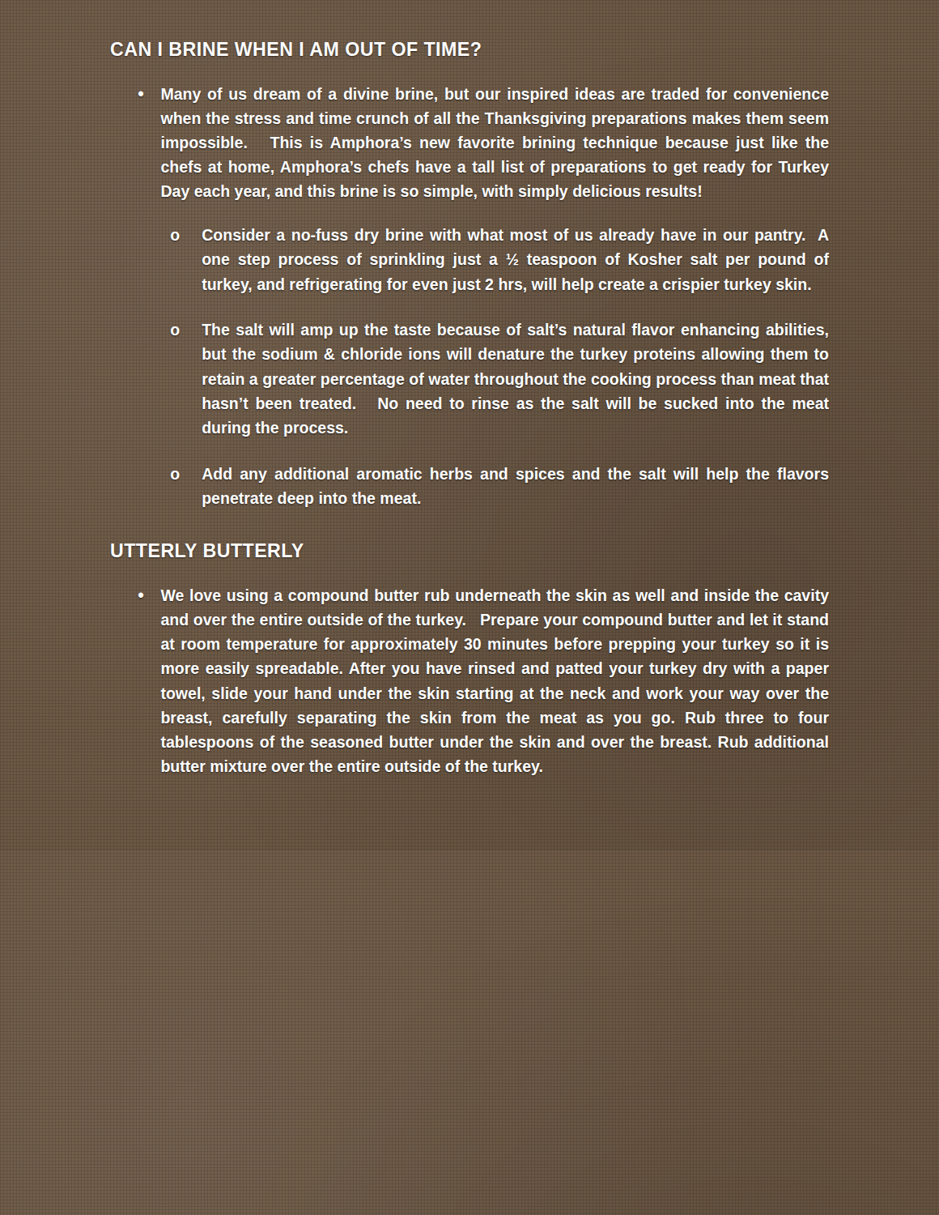CAN I BRINE WHEN I AM OUT OF TIME?
Many of us dream of a divine brine, but our inspired ideas are traded for convenience when the stress and time crunch of all the Thanksgiving preparations makes them seem impossible. This is Amphora’s new favorite brining technique because just like the chefs at home, Amphora’s chefs have a tall list of preparations to get ready for Turkey Day each year, and this brine is so simple, with simply delicious results!
Consider a no-fuss dry brine with what most of us already have in our pantry. A one step process of sprinkling just a ½ teaspoon of Kosher salt per pound of turkey, and refrigerating for even just 2 hrs, will help create a crispier turkey skin.
The salt will amp up the taste because of salt’s natural flavor enhancing abilities, but the sodium & chloride ions will denature the turkey proteins allowing them to retain a greater percentage of water throughout the cooking process than meat that hasn’t been treated. No need to rinse as the salt will be sucked into the meat during the process.
Add any additional aromatic herbs and spices and the salt will help the flavors penetrate deep into the meat.
UTTERLY BUTTERLY
We love using a compound butter rub underneath the skin as well and inside the cavity and over the entire outside of the turkey. Prepare your compound butter and let it stand at room temperature for approximately 30 minutes before prepping your turkey so it is more easily spreadable. After you have rinsed and patted your turkey dry with a paper towel, slide your hand under the skin starting at the neck and work your way over the breast, carefully separating the skin from the meat as you go. Rub three to four tablespoons of the seasoned butter under the skin and over the breast. Rub additional butter mixture over the entire outside of the turkey.